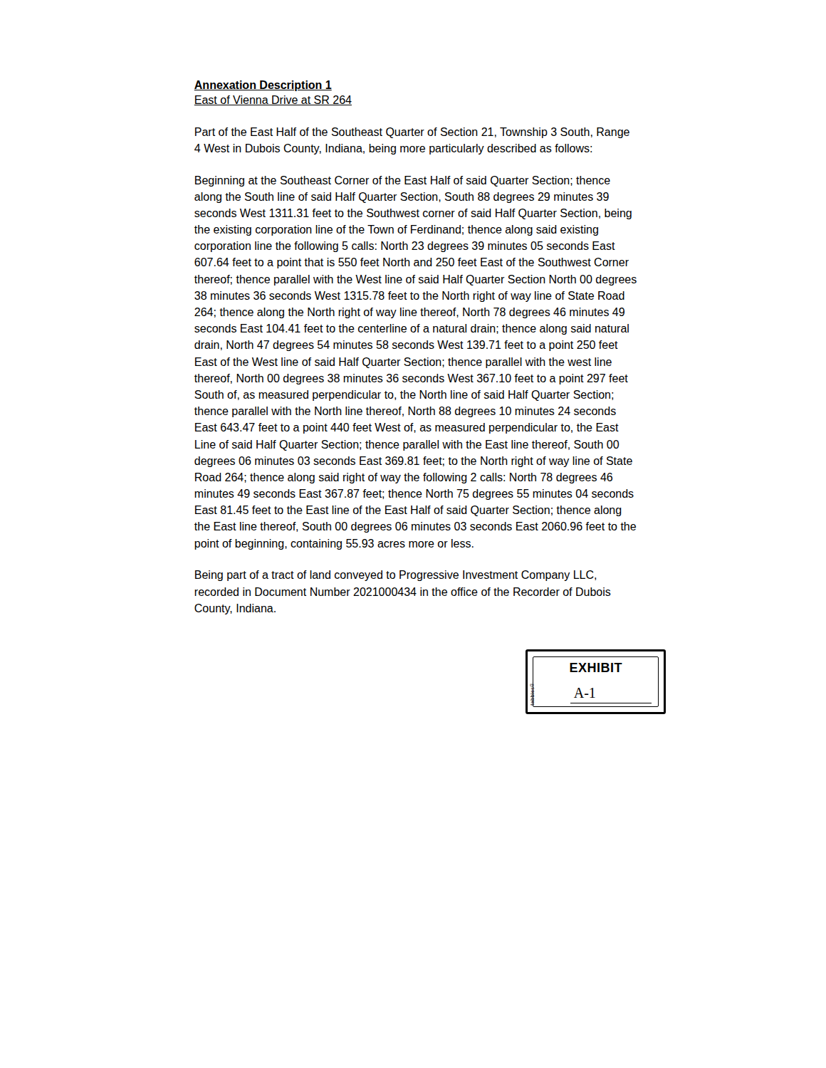Annexation Description 1
East of Vienna Drive at SR 264
Part of the East Half of the Southeast Quarter of Section 21, Township 3 South, Range 4 West in Dubois County, Indiana, being more particularly described as follows:
Beginning at the Southeast Corner of the East Half of said Quarter Section; thence along the South line of said Half Quarter Section, South 88 degrees 29 minutes 39 seconds West 1311.31 feet to the Southwest corner of said Half Quarter Section, being the existing corporation line of the Town of Ferdinand; thence along said existing corporation line the following 5 calls: North 23 degrees 39 minutes 05 seconds East 607.64 feet to a point that is 550 feet North and 250 feet East of the Southwest Corner thereof; thence parallel with the West line of said Half Quarter Section North 00 degrees 38 minutes 36 seconds West 1315.78 feet to the North right of way line of State Road 264; thence along the North right of way line thereof, North 78 degrees 46 minutes 49 seconds East 104.41 feet to the centerline of a natural drain; thence along said natural drain, North 47 degrees 54 minutes 58 seconds West 139.71 feet to a point 250 feet East of the West line of said Half Quarter Section; thence parallel with the west line thereof, North 00 degrees 38 minutes 36 seconds West 367.10 feet to a point 297 feet South of, as measured perpendicular to, the North line of said Half Quarter Section; thence parallel with the North line thereof, North 88 degrees 10 minutes 24 seconds East 643.47 feet to a point 440 feet West of, as measured perpendicular to, the East Line of said Half Quarter Section; thence parallel with the East line thereof, South 00 degrees 06 minutes 03 seconds East 369.81 feet; to the North right of way line of State Road 264; thence along said right of way the following 2 calls: North 78 degrees 46 minutes 49 seconds East 367.87 feet; thence North 75 degrees 55 minutes 04 seconds East 81.45 feet to the East line of the East Half of said Quarter Section; thence along the East line thereof, South 00 degrees 06 minutes 03 seconds East 2060.96 feet to the point of beginning, containing 55.93 acres more or less.
Being part of a tract of land conveyed to Progressive Investment Company LLC, recorded in Document Number 2021000434 in the office of the Recorder of Dubois County, Indiana.
EXHIBIT
A-1
tabbies®